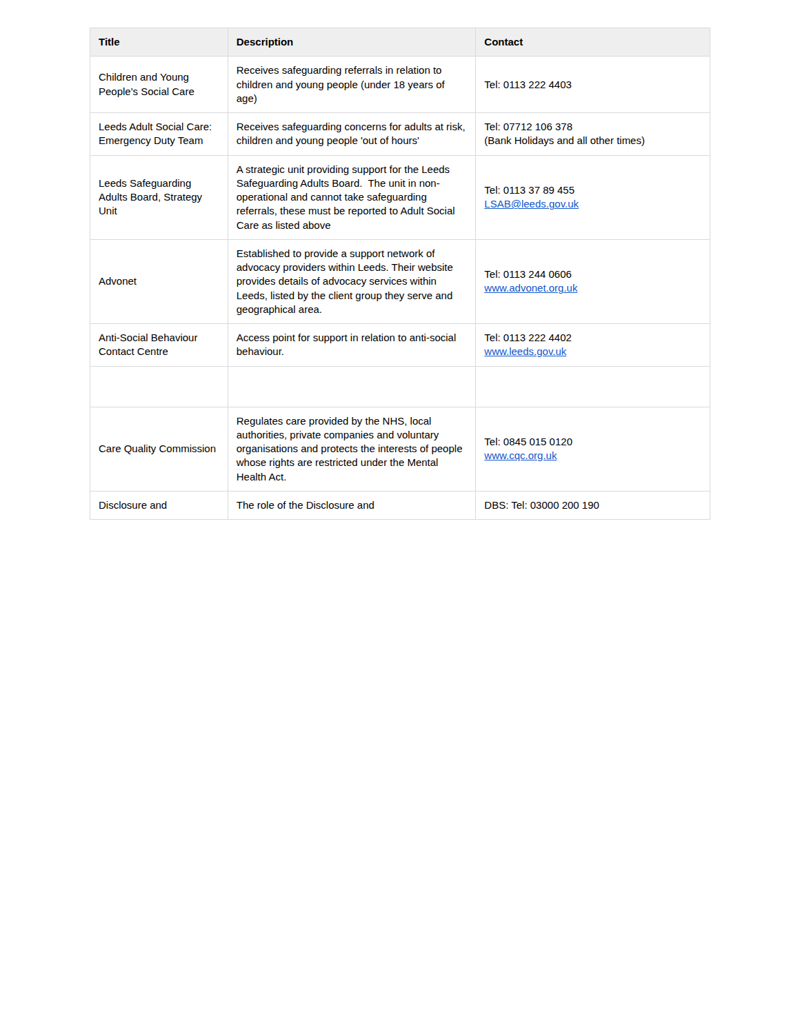| Title | Description | Contact |
| --- | --- | --- |
| Children and Young People's Social Care | Receives safeguarding referrals in relation to children and young people (under 18 years of age) | Tel: 0113 222 4403 |
| Leeds Adult Social Care: Emergency Duty Team | Receives safeguarding concerns for adults at risk, children and young people 'out of hours' | Tel: 07712 106 378 (Bank Holidays and all other times) |
| Leeds Safeguarding Adults Board, Strategy Unit | A strategic unit providing support for the Leeds Safeguarding Adults Board. The unit in non-operational and cannot take safeguarding referrals, these must be reported to Adult Social Care as listed above | Tel: 0113 37 89 455 LSAB@leeds.gov.uk |
| Advonet | Established to provide a support network of advocacy providers within Leeds. Their website provides details of advocacy services within Leeds, listed by the client group they serve and geographical area. | Tel: 0113 244 0606 www.advonet.org.uk |
| Anti-Social Behaviour Contact Centre | Access point for support in relation to anti-social behaviour. | Tel: 0113 222 4402 www.leeds.gov.uk |
| Care Quality Commission | Regulates care provided by the NHS, local authorities, private companies and voluntary organisations and protects the interests of people whose rights are restricted under the Mental Health Act. | Tel: 0845 015 0120 www.cqc.org.uk |
| Disclosure and | The role of the Disclosure and | DBS: Tel: 03000 200 190 |